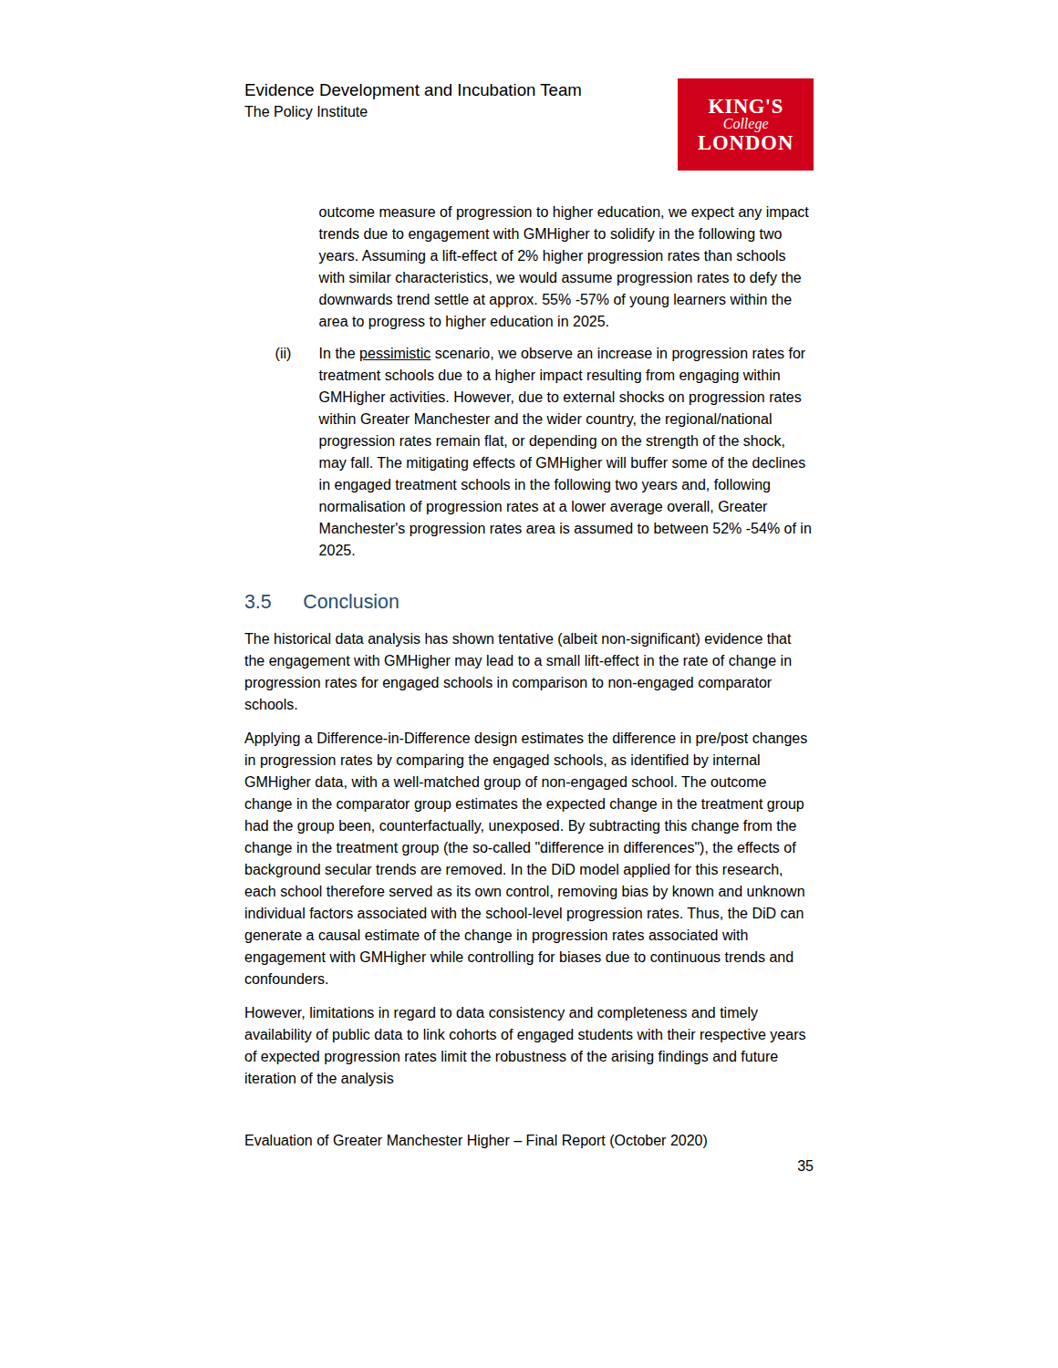Evidence Development and Incubation Team
The Policy Institute
KING'S College LONDON
outcome measure of progression to higher education, we expect any impact trends due to engagement with GMHigher to solidify in the following two years. Assuming a lift-effect of 2% higher progression rates than schools with similar characteristics, we would assume progression rates to defy the downwards trend settle at approx. 55% -57% of young learners within the area to progress to higher education in 2025.
(ii) In the pessimistic scenario, we observe an increase in progression rates for treatment schools due to a higher impact resulting from engaging within GMHigher activities. However, due to external shocks on progression rates within Greater Manchester and the wider country, the regional/national progression rates remain flat, or depending on the strength of the shock, may fall. The mitigating effects of GMHigher will buffer some of the declines in engaged treatment schools in the following two years and, following normalisation of progression rates at a lower average overall, Greater Manchester's progression rates area is assumed to between 52% -54% of in 2025.
3.5 Conclusion
The historical data analysis has shown tentative (albeit non-significant) evidence that the engagement with GMHigher may lead to a small lift-effect in the rate of change in progression rates for engaged schools in comparison to non-engaged comparator schools.
Applying a Difference-in-Difference design estimates the difference in pre/post changes in progression rates by comparing the engaged schools, as identified by internal GMHigher data, with a well-matched group of non-engaged school. The outcome change in the comparator group estimates the expected change in the treatment group had the group been, counterfactually, unexposed. By subtracting this change from the change in the treatment group (the so-called "difference in differences"), the effects of background secular trends are removed. In the DiD model applied for this research, each school therefore served as its own control, removing bias by known and unknown individual factors associated with the school-level progression rates. Thus, the DiD can generate a causal estimate of the change in progression rates associated with engagement with GMHigher while controlling for biases due to continuous trends and confounders.
However, limitations in regard to data consistency and completeness and timely availability of public data to link cohorts of engaged students with their respective years of expected progression rates limit the robustness of the arising findings and future iteration of the analysis
Evaluation of Greater Manchester Higher – Final Report (October 2020)
35